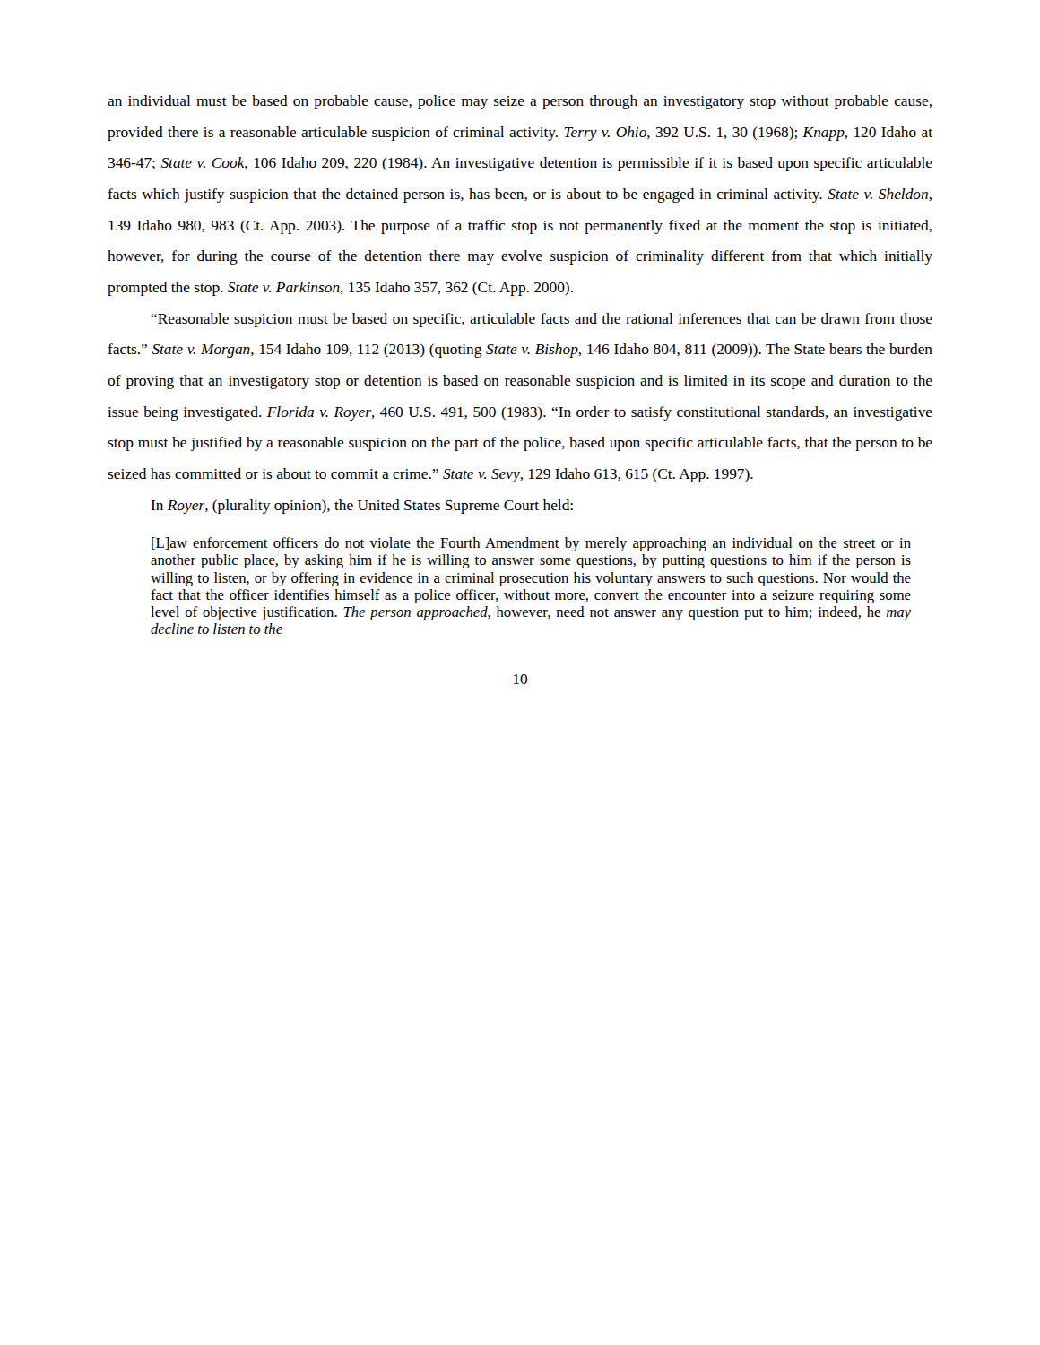an individual must be based on probable cause, police may seize a person through an investigatory stop without probable cause, provided there is a reasonable articulable suspicion of criminal activity. Terry v. Ohio, 392 U.S. 1, 30 (1968); Knapp, 120 Idaho at 346-47; State v. Cook, 106 Idaho 209, 220 (1984). An investigative detention is permissible if it is based upon specific articulable facts which justify suspicion that the detained person is, has been, or is about to be engaged in criminal activity. State v. Sheldon, 139 Idaho 980, 983 (Ct. App. 2003). The purpose of a traffic stop is not permanently fixed at the moment the stop is initiated, however, for during the course of the detention there may evolve suspicion of criminality different from that which initially prompted the stop. State v. Parkinson, 135 Idaho 357, 362 (Ct. App. 2000).
“Reasonable suspicion must be based on specific, articulable facts and the rational inferences that can be drawn from those facts.” State v. Morgan, 154 Idaho 109, 112 (2013) (quoting State v. Bishop, 146 Idaho 804, 811 (2009)). The State bears the burden of proving that an investigatory stop or detention is based on reasonable suspicion and is limited in its scope and duration to the issue being investigated. Florida v. Royer, 460 U.S. 491, 500 (1983). “In order to satisfy constitutional standards, an investigative stop must be justified by a reasonable suspicion on the part of the police, based upon specific articulable facts, that the person to be seized has committed or is about to commit a crime.” State v. Sevy, 129 Idaho 613, 615 (Ct. App. 1997).
In Royer, (plurality opinion), the United States Supreme Court held:
[L]aw enforcement officers do not violate the Fourth Amendment by merely approaching an individual on the street or in another public place, by asking him if he is willing to answer some questions, by putting questions to him if the person is willing to listen, or by offering in evidence in a criminal prosecution his voluntary answers to such questions. Nor would the fact that the officer identifies himself as a police officer, without more, convert the encounter into a seizure requiring some level of objective justification. The person approached, however, need not answer any question put to him; indeed, he may decline to listen to the
10